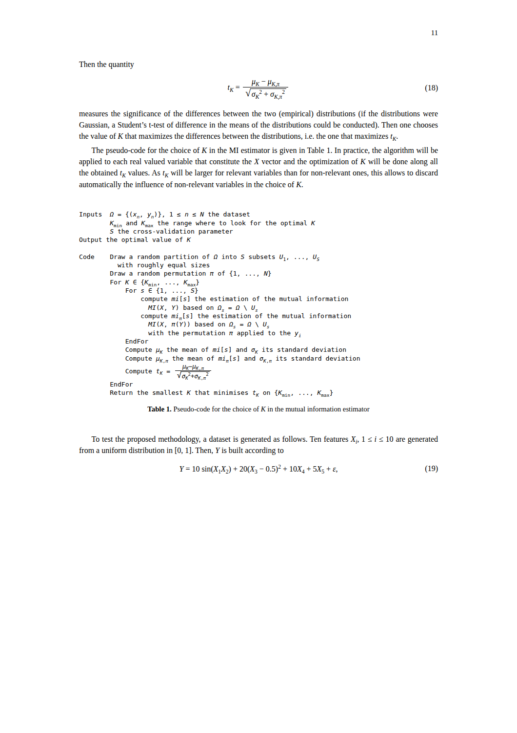11
Then the quantity
tK = μK − μK,π σK2 + σK,π2 (18)
measures the significance of the differences between the two (empirical) distributions (if the distributions were Gaussian, a Student’s t-test of difference in the means of the distributions could be conducted). Then one chooses the value of K that maximizes the differences between the distributions, i.e. the one that maximizes tK.
The pseudo-code for the choice of K in the MI estimator is given in Table 1. In practice, the algorithm will be applied to each real valued variable that constitute the X vector and the optimization of K will be done along all the obtained tK values. As tK will be larger for relevant variables than for non-relevant ones, this allows to discard automatically the influence of non-relevant variables in the choice of K.
Inputs Ω = {(xn, yn)}, 1 ≤ n ≤ N the dataset Kmin and Kmax the range where to look for the optimal K S the cross-validation parameter Output the optimal value of K Code Draw a random partition of Ω into S subsets U1, ..., US with roughly equal sizes Draw a random permutation π of {1, ..., N} For K ∈ {Kmin, ..., Kmax} For s ∈ {1, ..., S} compute mi[s] the estimation of the mutual information MI(X, Y) based on Ωs = Ω \ Us compute miπ[s] the estimation of the mutual information MI(X, π(Y)) based on Ωs = Ω \ Us with the permutation π applied to the yi EndFor Compute μK the mean of mi[s] and σK its standard deviation Compute μK,π the mean of miπ[s] and σK,π its standard deviation Compute tK = μK−μK,π σK2+σK,π2 EndFor Return the smallest K that minimises tK on {Kmin, ..., Kmax}
Table 1. Pseudo-code for the choice of K in the mutual information estimator
To test the proposed methodology, a dataset is generated as follows. Ten features Xi, 1 ≤ i ≤ 10 are generated from a uniform distribution in [0, 1]. Then, Y is built according to
Y = 10 sin(X1X2) + 20(X3 − 0.5)2 + 10X4 + 5X5 + ε, (19)